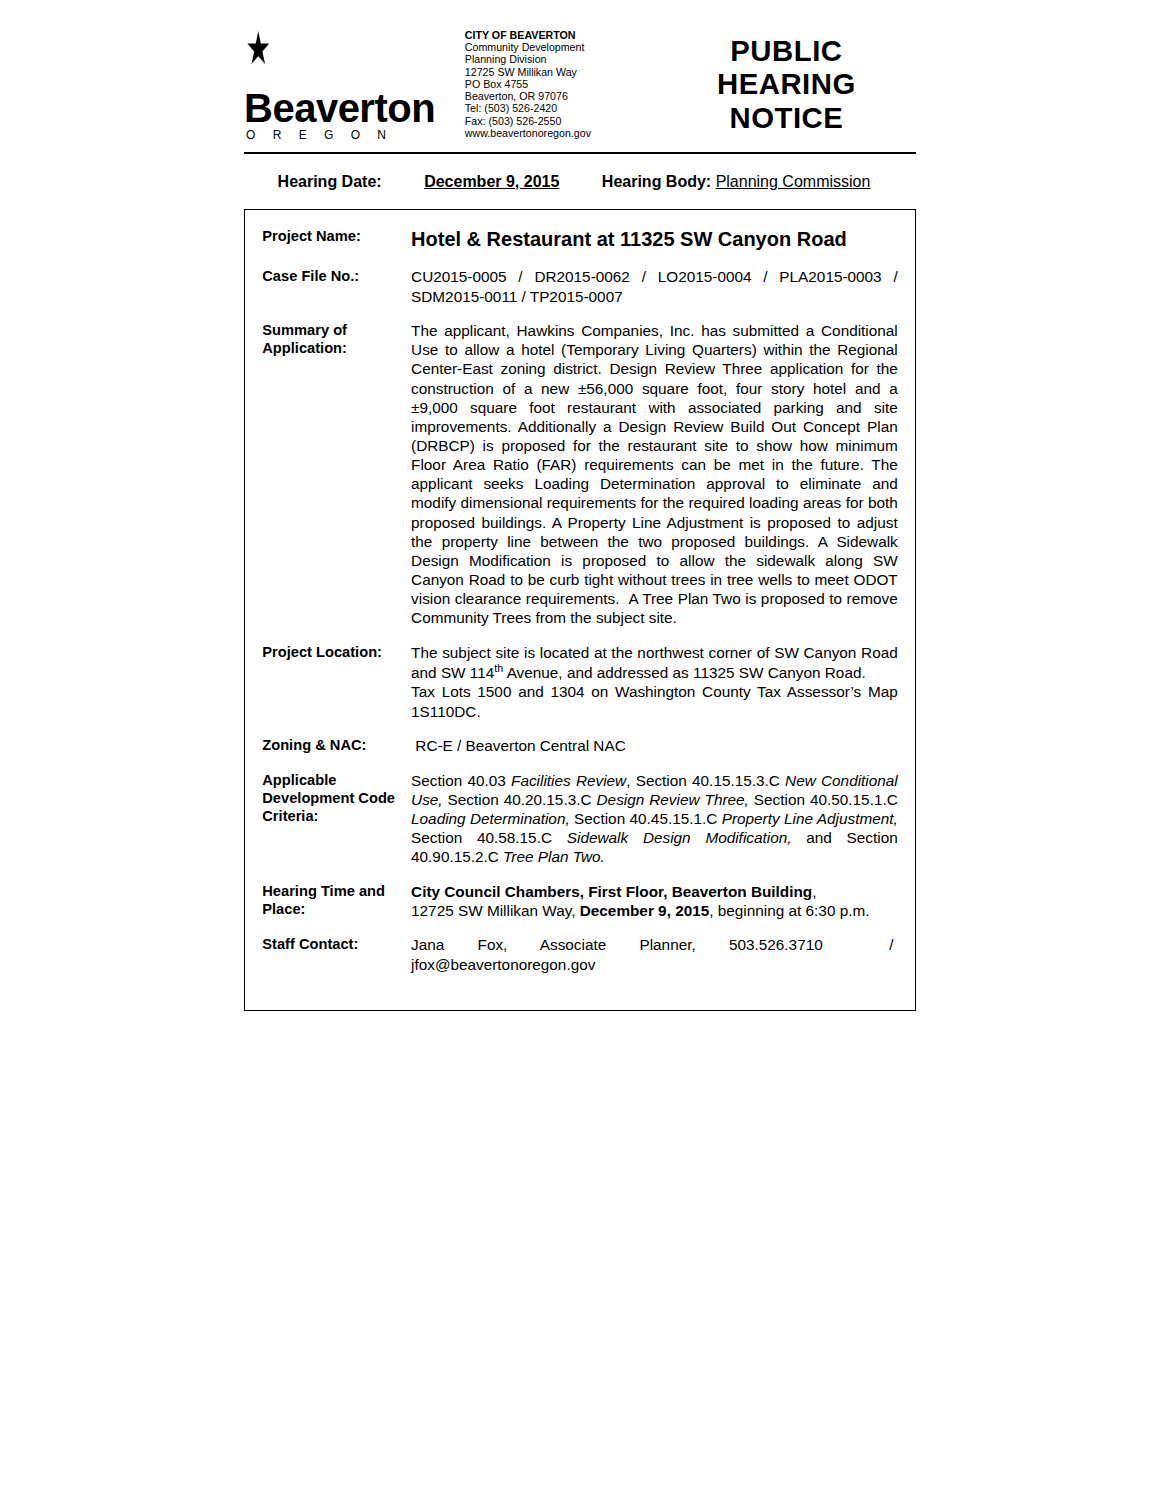⋆ Beaverton O R E G O N
CITY OF BEAVERTON
Community Development
Planning Division
12725 SW Millikan Way
PO Box 4755
Beaverton, OR 97076
Tel: (503) 526-2420
Fax: (503) 526-2550
www.beavertonoregon.gov
PUBLIC HEARING
NOTICE
Hearing Date: December 9, 2015 Hearing Body: Planning Commission
| Project Name: | Hotel & Restaurant at 11325 SW Canyon Road |
| Case File No.: | CU2015-0005 / DR2015-0062 / LO2015-0004 / PLA2015-0003 / SDM2015-0011 / TP2015-0007 |
| Summary of Application: | The applicant, Hawkins Companies, Inc. has submitted a Conditional Use to allow a hotel (Temporary Living Quarters) within the Regional Center-East zoning district. Design Review Three application for the construction of a new ±56,000 square foot, four story hotel and a ±9,000 square foot restaurant with associated parking and site improvements. Additionally a Design Review Build Out Concept Plan (DRBCP) is proposed for the restaurant site to show how minimum Floor Area Ratio (FAR) requirements can be met in the future. The applicant seeks Loading Determination approval to eliminate and modify dimensional requirements for the required loading areas for both proposed buildings. A Property Line Adjustment is proposed to adjust the property line between the two proposed buildings. A Sidewalk Design Modification is proposed to allow the sidewalk along SW Canyon Road to be curb tight without trees in tree wells to meet ODOT vision clearance requirements. A Tree Plan Two is proposed to remove Community Trees from the subject site. |
| Project Location: | The subject site is located at the northwest corner of SW Canyon Road and SW 114 th Avenue, and addressed as 11325 SW Canyon Road. Tax Lots 1500 and 1304 on Washington County Tax Assessor’s Map 1S110DC. |
| Zoning & NAC: | RC-E / Beaverton Central NAC |
| Applicable Development Code Criteria: | Section 40.03 Facilities Review , Section 40.15.15.3.C New Conditional Use, Section 40.20.15.3.C Design Review Three, Section 40.50.15.1.C Loading Determination, Section 40.45.15.1.C Property Line Adjustment, Section 40.58.15.C Sidewalk Design Modification, and Section 40.90.15.2.C Tree Plan Two. |
| Hearing Time and Place: | City Council Chambers, First Floor, Beaverton Building , 12725 SW Millikan Way, December 9, 2015 , beginning at 6:30 p.m. |
| Staff Contact: | Jana Fox, Associate Planner, 503.526.3710 / jfox@beavertonoregon.gov |